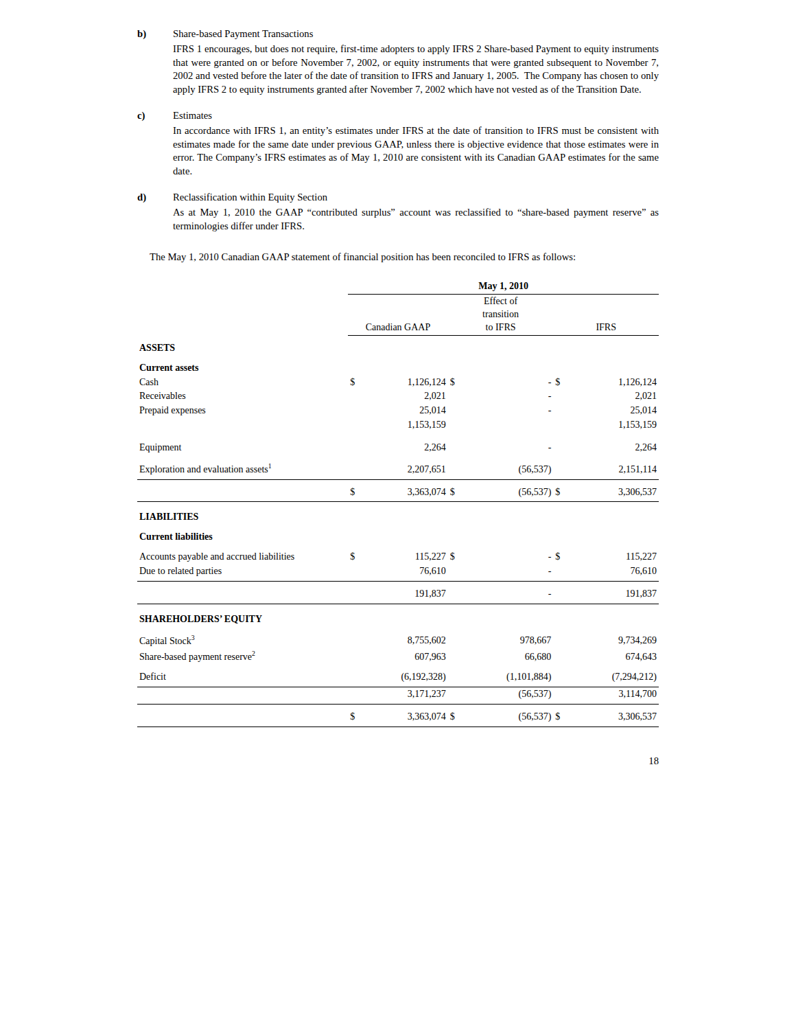b) Share-based Payment Transactions
IFRS 1 encourages, but does not require, first-time adopters to apply IFRS 2 Share-based Payment to equity instruments that were granted on or before November 7, 2002, or equity instruments that were granted subsequent to November 7, 2002 and vested before the later of the date of transition to IFRS and January 1, 2005. The Company has chosen to only apply IFRS 2 to equity instruments granted after November 7, 2002 which have not vested as of the Transition Date.
c) Estimates
In accordance with IFRS 1, an entity’s estimates under IFRS at the date of transition to IFRS must be consistent with estimates made for the same date under previous GAAP, unless there is objective evidence that those estimates were in error. The Company’s IFRS estimates as of May 1, 2010 are consistent with its Canadian GAAP estimates for the same date.
d) Reclassification within Equity Section
As at May 1, 2010 the GAAP “contributed surplus” account was reclassified to “share-based payment reserve” as terminologies differ under IFRS.
The May 1, 2010 Canadian GAAP statement of financial position has been reconciled to IFRS as follows:
| | May 1, 2010 |
| | Canadian GAAP | Effect of transition to IFRS | IFRS |
| ASSETS | |
| Current assets | |
| Cash | $ | 1,126,124 | $ | - | $ | 1,126,124 |
| Receivables | | 2,021 | | - | | 2,021 |
| Prepaid expenses | | 25,014 | | - | | 25,014 |
| | | 1,153,159 | | | | 1,153,159 |
| Equipment | | 2,264 | | - | | 2,264 |
| Exploration and evaluation assets 1 | | 2,207,651 | | (56,537) | | 2,151,114 |
| | $ | 3,363,074 | $ | (56,537) | $ | 3,306,537 |
| LIABILITIES | |
| Current liabilities | |
| Accounts payable and accrued liabilities | $ | 115,227 | $ | - | $ | 115,227 |
| Due to related parties | | 76,610 | | - | | 76,610 |
| | | 191,837 | | - | | 191,837 |
| SHAREHOLDERS’ EQUITY | |
| Capital Stock 3 | | 8,755,602 | | 978,667 | | 9,734,269 |
| Share-based payment reserve 2 | | 607,963 | | 66,680 | | 674,643 |
| Deficit | | (6,192,328) | | (1,101,884) | | (7,294,212) |
| | | 3,171,237 | | (56,537) | | 3,114,700 |
| | $ | 3,363,074 | $ | (56,537) | $ | 3,306,537 |
18